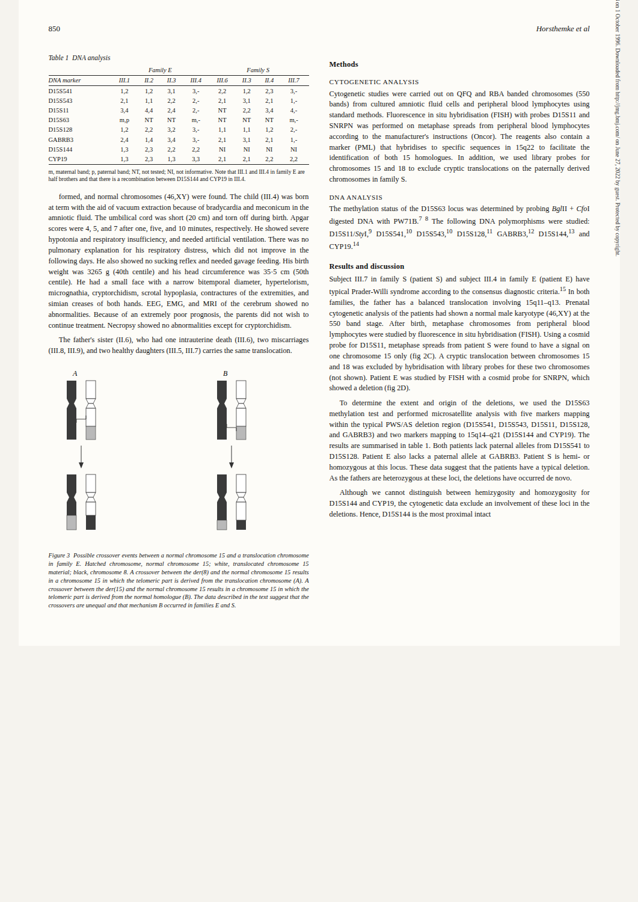850 Horsthemke et al
Table 1 DNA analysis
| | Family E | Family S |
| --- | --- | --- |
| DNA marker | III.1 | II.2 | II.3 | III.4 | III.6 | II.3 | II.4 | III.7 |
| D15S541 | 1,2 | 1,2 | 3,1 | 3,- | 2,2 | 1,2 | 2,3 | 3,- |
| D15S543 | 2,1 | 1,1 | 2,2 | 2,- | 2,1 | 3,1 | 2,1 | 1,- |
| D15S11 | 3,4 | 4,4 | 2,4 | 2,- | NT | 2,2 | 3,4 | 4,- |
| D15S63 | m,p | NT | NT | m,- | NT | NT | NT | m,- |
| D15S128 | 1,2 | 2,2 | 3,2 | 3,- | 1,1 | 1,1 | 1,2 | 2,- |
| GABRB3 | 2,4 | 1,4 | 3,4 | 3,- | 2,1 | 3,1 | 2,1 | 1,- |
| D15S144 | 1,3 | 2,3 | 2,2 | 2,2 | NI | NI | NI | NI |
| CYP19 | 1,3 | 2,3 | 1,3 | 3,3 | 2,1 | 2,1 | 2,2 | 2,2 |
m, maternal band; p, paternal band; NT, not tested; NI, not informative. Note that III.1 and III.4 in family E are half brothers and that there is a recombination between D15S144 and CYP19 in III.4.
formed, and normal chromosomes (46,XY) were found. The child (III.4) was born at term with the aid of vacuum extraction because of bradycardia and meconicum in the amniotic fluid. The umbilical cord was short (20 cm) and torn off during birth. Apgar scores were 4, 5, and 7 after one, five, and 10 minutes, respectively. He showed severe hypotonia and respiratory insufficiency, and needed artificial ventilation. There was no pulmonary explanation for his respiratory distress, which did not improve in the following days. He also showed no sucking reflex and needed gavage feeding. His birth weight was 3265 g (40th centile) and his head circumference was 35·5 cm (50th centile). He had a small face with a narrow bitemporal diameter, hypertelorism, micrognathia, cryptorchidism, scrotal hypoplasia, contractures of the extremities, and simian creases of both hands. EEG, EMG, and MRI of the cerebrum showed no abnormalities. Because of an extremely poor prognosis, the parents did not wish to continue treatment. Necropsy showed no abnormalities except for cryptorchidism.
The father's sister (II.6), who had one intrauterine death (III.6), two miscarriages (III.8, III.9), and two healthy daughters (III.5, III.7) carries the same translocation.
A B
Figure 3 Possible crossover events between a normal chromosome 15 and a translocation chromosome in family E. Hatched chromosome, normal chromosome 15; white, translocated chromosome 15 material; black, chromosome 8. A crossover between the der(8) and the normal chromosome 15 results in a chromosome 15 in which the telomeric part is derived from the translocation chromosome (A). A crossover between the der(15) and the normal chromosome 15 results in a chromosome 15 in which the telomeric part is derived from the normal homologue (B). The data described in the text suggest that the crossovers are unequal and that mechanism B occurred in families E and S.
Methods
CYTOGENETIC ANALYSIS
Cytogenetic studies were carried out on QFQ and RBA banded chromosomes (550 bands) from cultured amniotic fluid cells and peripheral blood lymphocytes using standard methods. Fluorescence in situ hybridisation (FISH) with probes D15S11 and SNRPN was performed on metaphase spreads from peripheral blood lymphocytes according to the manufacturer's instructions (Oncor). The reagents also contain a marker (PML) that hybridises to specific sequences in 15q22 to facilitate the identification of both 15 homologues. In addition, we used library probes for chromosomes 15 and 18 to exclude cryptic translocations on the paternally derived chromosomes in family S.
DNA ANALYSIS
The methylation status of the D15S63 locus was determined by probing Bgl II + Cfo I digested DNA with PW71B.7 8 The following DNA polymorphisms were studied: D15S11/Sty I,9 D15S541,10 D15S543,10 D15S128,11 GABRB3,12 D15S144,13 and CYP19.14
Results and discussion
Subject III.7 in family S (patient S) and subject III.4 in family E (patient E) have typical Prader-Willi syndrome according to the consensus diagnostic criteria.15 In both families, the father has a balanced translocation involving 15q11–q13. Prenatal cytogenetic analysis of the patients had shown a normal male karyotype (46,XY) at the 550 band stage. After birth, metaphase chromosomes from peripheral blood lymphocytes were studied by fluorescence in situ hybridisation (FISH). Using a cosmid probe for D15S11, metaphase spreads from patient S were found to have a signal on one chromosome 15 only (fig 2C). A cryptic translocation between chromosomes 15 and 18 was excluded by hybridisation with library probes for these two chromosomes (not shown). Patient E was studied by FISH with a cosmid probe for SNRPN, which showed a deletion (fig 2D).
To determine the extent and origin of the deletions, we used the D15S63 methylation test and performed microsatellite analysis with five markers mapping within the typical PWS/AS deletion region (D15S541, D15S543, D15S11, D15S128, and GABRB3) and two markers mapping to 15q14–q21 (D15S144 and CYP19). The results are summarised in table 1. Both patients lack paternal alleles from D15S541 to D15S128. Patient E also lacks a paternal allele at GABRB3. Patient S is hemi- or homozygous at this locus. These data suggest that the patients have a typical deletion. As the fathers are heterozygous at these loci, the deletions have occurred de novo.
Although we cannot distinguish between hemizygosity and homozygosity for D15S144 and CYP19, the cytogenetic data exclude an involvement of these loci in the deletions. Hence, D15S144 is the most proximal intact
J Med Genet: first published as 10.1136/jmg.33.10.848 on 1 October 1996. Downloaded from http://jmg.bmj.com/ on June 27, 2022 by guest. Protected by copyright.